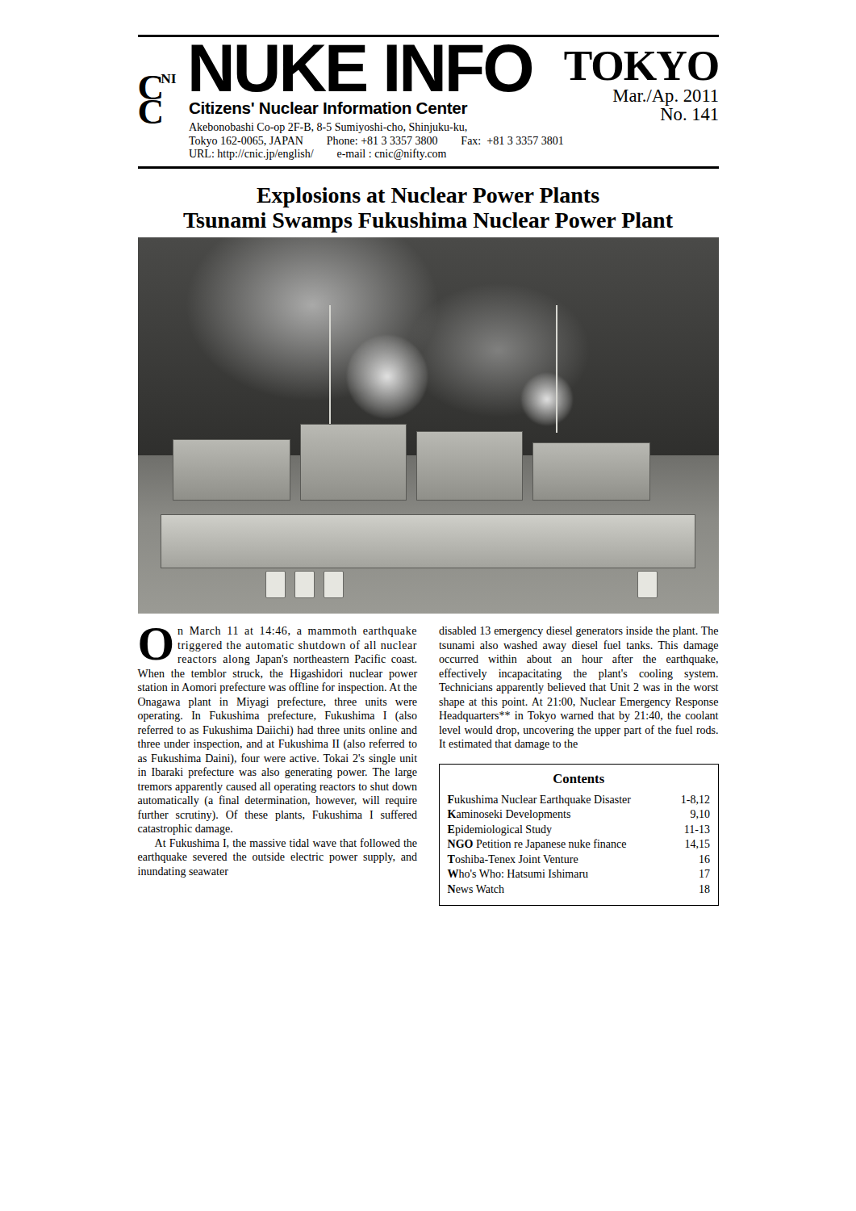C NI C
NUKE INFO
Citizens' Nuclear Information Center
Akebonobashi Co-op 2F-B, 8-5 Sumiyoshi-cho, Shinjuku-ku,
Tokyo 162-0065, JAPAN Phone: +81 3 3357 3800 Fax: +81 3 3357 3801
URL: http://cnic.jp/english/ e-mail : cnic@nifty.com
TOKYO
Mar./Ap. 2011
No. 141
Explosions at Nuclear Power Plants Tsunami Swamps Fukushima Nuclear Power Plant
On March 11 at 14:46, a mammoth earthquake triggered the automatic shutdown of all nuclear reactors along Japan's northeastern Pacific coast. When the temblor struck, the Higashidori nuclear power station in Aomori prefecture was offline for inspection. At the Onagawa plant in Miyagi prefecture, three units were operating. In Fukushima prefecture, Fukushima I (also referred to as Fukushima Daiichi) had three units online and three under inspection, and at Fukushima II (also referred to as Fukushima Daini), four were active. Tokai 2's single unit in Ibaraki prefecture was also generating power. The large tremors apparently caused all operating reactors to shut down automatically (a final determination, however, will require further scrutiny). Of these plants, Fukushima I suffered catastrophic damage.
At Fukushima I, the massive tidal wave that followed the earthquake severed the outside electric power supply, and inundating seawater
disabled 13 emergency diesel generators inside the plant. The tsunami also washed away diesel fuel tanks. This damage occurred within about an hour after the earthquake, effectively incapacitating the plant's cooling system. Technicians apparently believed that Unit 2 was in the worst shape at this point. At 21:00, Nuclear Emergency Response Headquarters** in Tokyo warned that by 21:40, the coolant level would drop, uncovering the upper part of the fuel rods. It estimated that damage to the
Contents
| F ukushima Nuclear Earthquake Disaster | 1-8,12 |
| K aminoseki Developments | 9,10 |
| E pidemiological Study | 11-13 |
| NGO Petition re Japanese nuke finance | 14,15 |
| T oshiba-Tenex Joint Venture | 16 |
| W ho's Who: Hatsumi Ishimaru | 17 |
| N ews Watch | 18 |